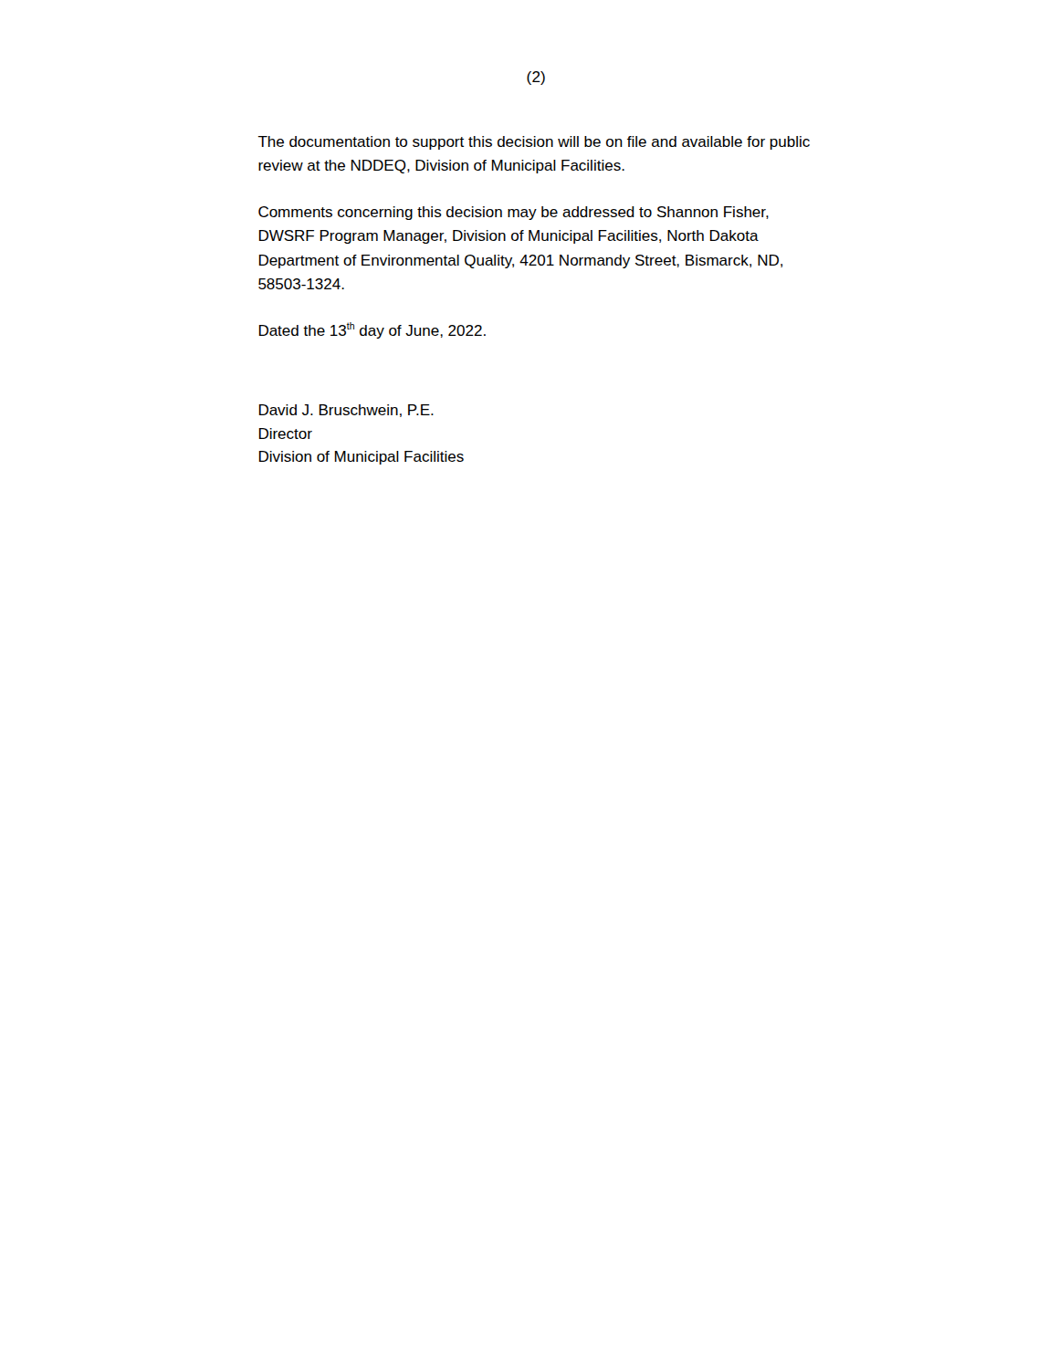(2)
The documentation to support this decision will be on file and available for public review at the NDDEQ, Division of Municipal Facilities.
Comments concerning this decision may be addressed to Shannon Fisher, DWSRF Program Manager, Division of Municipal Facilities, North Dakota Department of Environmental Quality, 4201 Normandy Street, Bismarck, ND, 58503-1324.
Dated the 13th day of June, 2022.
David J. Bruschwein, P.E.
Director
Division of Municipal Facilities